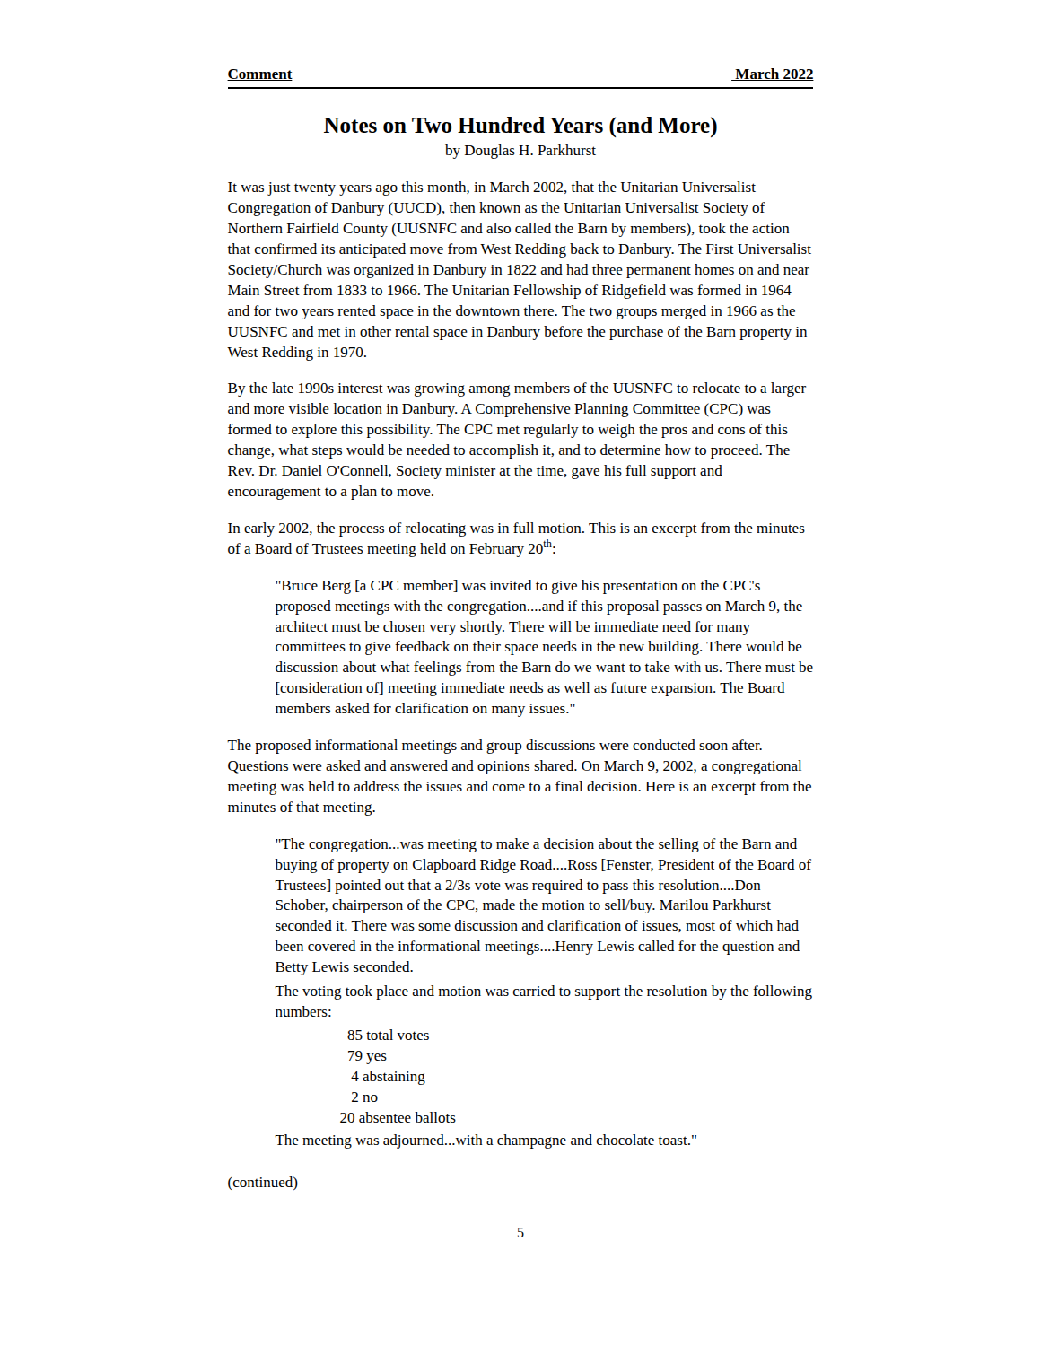Comment March 2022
Notes on Two Hundred Years (and More)
by Douglas H. Parkhurst
It was just twenty years ago this month, in March 2002, that the Unitarian Universalist Congregation of Danbury (UUCD), then known as the Unitarian Universalist Society of Northern Fairfield County (UUSNFC and also called the Barn by members), took the action that confirmed its anticipated move from West Redding back to Danbury. The First Universalist Society/Church was organized in Danbury in 1822 and had three permanent homes on and near Main Street from 1833 to 1966. The Unitarian Fellowship of Ridgefield was formed in 1964 and for two years rented space in the downtown there. The two groups merged in 1966 as the UUSNFC and met in other rental space in Danbury before the purchase of the Barn property in West Redding in 1970.
By the late 1990s interest was growing among members of the UUSNFC to relocate to a larger and more visible location in Danbury. A Comprehensive Planning Committee (CPC) was formed to explore this possibility. The CPC met regularly to weigh the pros and cons of this change, what steps would be needed to accomplish it, and to determine how to proceed. The Rev. Dr. Daniel O'Connell, Society minister at the time, gave his full support and encouragement to a plan to move.
In early 2002, the process of relocating was in full motion. This is an excerpt from the minutes of a Board of Trustees meeting held on February 20th:
"Bruce Berg [a CPC member] was invited to give his presentation on the CPC's proposed meetings with the congregation....and if this proposal passes on March 9, the architect must be chosen very shortly. There will be immediate need for many committees to give feedback on their space needs in the new building. There would be discussion about what feelings from the Barn do we want to take with us. There must be [consideration of] meeting immediate needs as well as future expansion. The Board members asked for clarification on many issues."
The proposed informational meetings and group discussions were conducted soon after. Questions were asked and answered and opinions shared. On March 9, 2002, a congregational meeting was held to address the issues and come to a final decision. Here is an excerpt from the minutes of that meeting.
"The congregation...was meeting to make a decision about the selling of the Barn and buying of property on Clapboard Ridge Road....Ross [Fenster, President of the Board of Trustees] pointed out that a 2/3s vote was required to pass this resolution....Don Schober, chairperson of the CPC, made the motion to sell/buy. Marilou Parkhurst seconded it. There was some discussion and clarification of issues, most of which had been covered in the informational meetings....Henry Lewis called for the question and Betty Lewis seconded.
The voting took place and motion was carried to support the resolution by the following numbers:
85 total votes
79 yes
4 abstaining
2 no
20 absentee ballots
The meeting was adjourned...with a champagne and chocolate toast."
(continued)
5